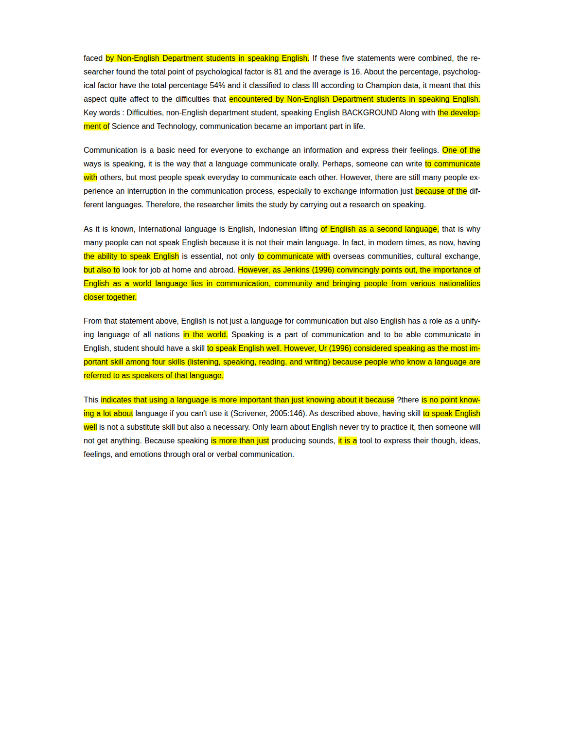faced by Non-English Department students in speaking English. If these five statements were combined, the researcher found the total point of psychological factor is 81 and the average is 16. About the percentage, psychological factor have the total percentage 54% and it classified to class III according to Champion data, it meant that this aspect quite affect to the difficulties that encountered by Non-English Department students in speaking English. Key words : Difficulties, non-English department student, speaking English BACKGROUND Along with the development of Science and Technology, communication became an important part in life.
Communication is a basic need for everyone to exchange an information and express their feelings. One of the ways is speaking, it is the way that a language communicate orally. Perhaps, someone can write to communicate with others, but most people speak everyday to communicate each other. However, there are still many people experience an interruption in the communication process, especially to exchange information just because of the different languages. Therefore, the researcher limits the study by carrying out a research on speaking.
As it is known, International language is English, Indonesian lifting of English as a second language, that is why many people can not speak English because it is not their main language. In fact, in modern times, as now, having the ability to speak English is essential, not only to communicate with overseas communities, cultural exchange, but also to look for job at home and abroad. However, as Jenkins (1996) convincingly points out, the importance of English as a world language lies in communication, community and bringing people from various nationalities closer together.
From that statement above, English is not just a language for communication but also English has a role as a unifying language of all nations in the world. Speaking is a part of communication and to be able communicate in English, student should have a skill to speak English well. However, Ur (1996) considered speaking as the most important skill among four skills (listening, speaking, reading, and writing) because people who know a language are referred to as speakers of that language.
This indicates that using a language is more important than just knowing about it because ?there is no point knowing a lot about language if you can't use it (Scrivener, 2005:146). As described above, having skill to speak English well is not a substitute skill but also a necessary. Only learn about English never try to practice it, then someone will not get anything. Because speaking is more than just producing sounds, it is a tool to express their though, ideas, feelings, and emotions through oral or verbal communication.